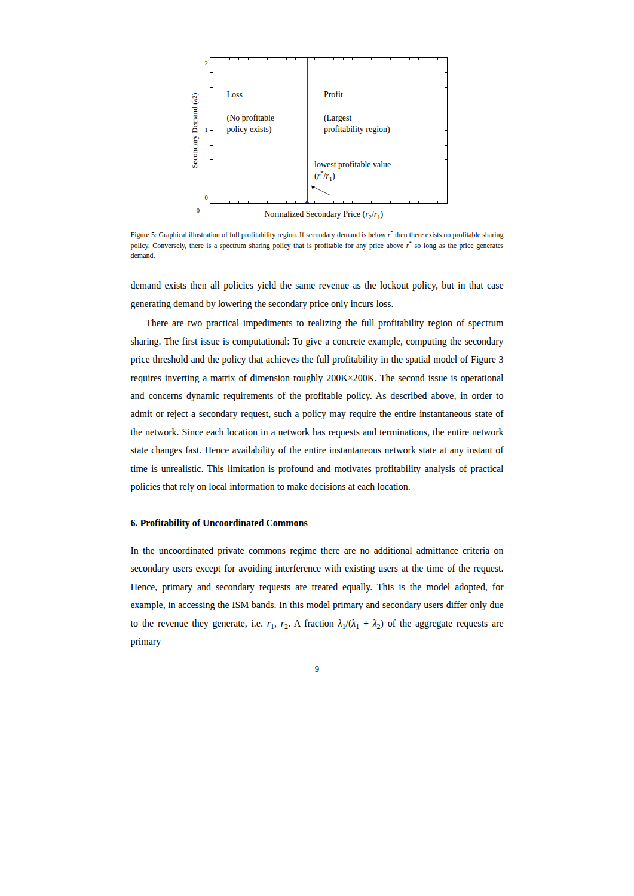Secondary Demand (λ2)
2 1 0
Loss
(No profitable
policy exists)
Profit
(Largest
profitability region)
lowest profitable value
(r*/r1)
0
Normalized Secondary Price (r2/r1)
Figure 5: Graphical illustration of full profitability region. If secondary demand is below r* then there exists no profitable sharing policy. Conversely, there is a spectrum sharing policy that is profitable for any price above r* so long as the price generates demand.
demand exists then all policies yield the same revenue as the lockout policy, but in that case generating demand by lowering the secondary price only incurs loss.
There are two practical impediments to realizing the full profitability region of spectrum sharing. The first issue is computational: To give a concrete example, computing the secondary price threshold and the policy that achieves the full profitability in the spatial model of Figure 3 requires inverting a matrix of dimension roughly 200K×200K. The second issue is operational and concerns dynamic requirements of the profitable policy. As described above, in order to admit or reject a secondary request, such a policy may require the entire instantaneous state of the network. Since each location in a network has requests and terminations, the entire network state changes fast. Hence availability of the entire instantaneous network state at any instant of time is unrealistic. This limitation is profound and motivates profitability analysis of practical policies that rely on local information to make decisions at each location.
6. Profitability of Uncoordinated Commons
In the uncoordinated private commons regime there are no additional admittance criteria on secondary users except for avoiding interference with existing users at the time of the request. Hence, primary and secondary requests are treated equally. This is the model adopted, for example, in accessing the ISM bands. In this model primary and secondary users differ only due to the revenue they generate, i.e. r1, r2. A fraction λ1/(λ1 + λ2) of the aggregate requests are primary
9